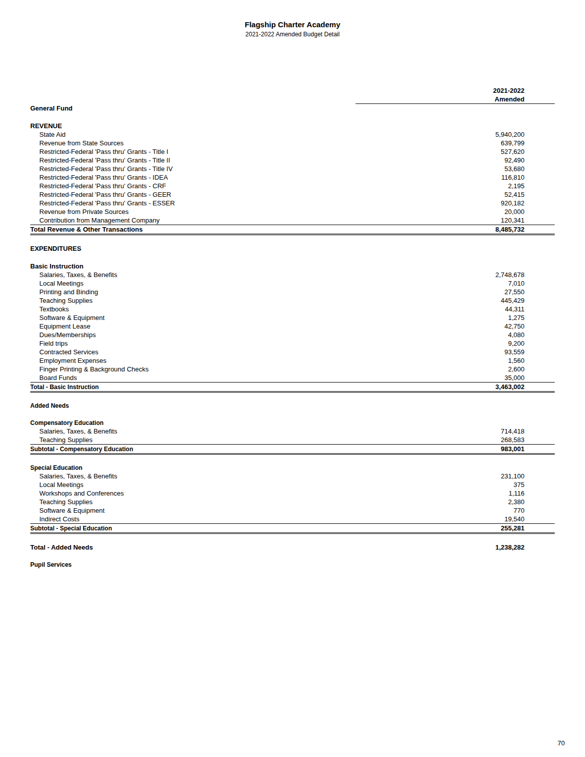Flagship Charter Academy
2021-2022 Amended Budget Detail
| | 2021-2022 |
| | Amended |
| General Fund | |
| REVENUE | |
| State Aid | 5,940,200 |
| Revenue from State Sources | 639,799 |
| Restricted-Federal 'Pass thru' Grants - Title I | 527,620 |
| Restricted-Federal 'Pass thru' Grants - Title II | 92,490 |
| Restricted-Federal 'Pass thru' Grants - Title IV | 53,680 |
| Restricted-Federal 'Pass thru' Grants - IDEA | 116,810 |
| Restricted-Federal 'Pass thru' Grants - CRF | 2,195 |
| Restricted-Federal 'Pass thru' Grants - GEER | 52,415 |
| Restricted-Federal 'Pass thru' Grants - ESSER | 920,182 |
| Revenue from Private Sources | 20,000 |
| Contribution from Management Company | 120,341 |
| Total Revenue & Other Transactions | 8,485,732 |
| EXPENDITURES | |
| Basic Instruction | |
| Salaries, Taxes, & Benefits | 2,748,678 |
| Local Meetings | 7,010 |
| Printing and Binding | 27,550 |
| Teaching Supplies | 445,429 |
| Textbooks | 44,311 |
| Software & Equipment | 1,275 |
| Equipment Lease | 42,750 |
| Dues/Memberships | 4,080 |
| Field trips | 9,200 |
| Contracted Services | 93,559 |
| Employment Expenses | 1,560 |
| Finger Printing & Background Checks | 2,600 |
| Board Funds | 35,000 |
| Total - Basic Instruction | 3,463,002 |
| Added Needs | |
| Compensatory Education | |
| Salaries, Taxes, & Benefits | 714,418 |
| Teaching Supplies | 268,583 |
| Subtotal - Compensatory Education | 983,001 |
| Special Education | |
| Salaries, Taxes, & Benefits | 231,100 |
| Local Meetings | 375 |
| Workshops and Conferences | 1,116 |
| Teaching Supplies | 2,380 |
| Software & Equipment | 770 |
| Indirect Costs | 19,540 |
| Subtotal - Special Education | 255,281 |
| Total - Added Needs | 1,238,282 |
| Pupil Services | |
70